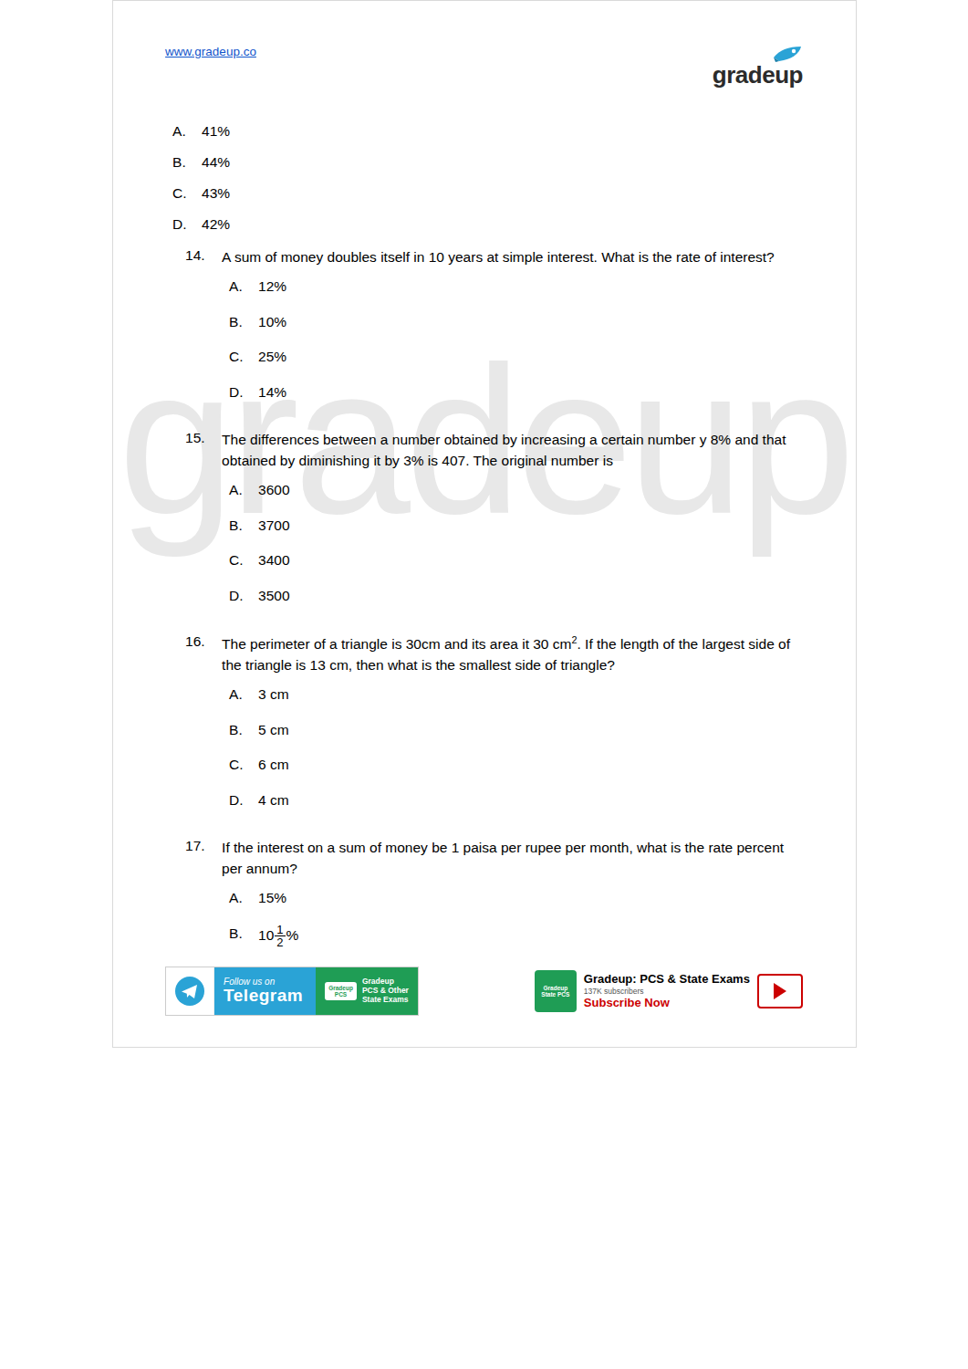gradeup
www.gradeup.co
gradeup
A. 41%
B. 44%
C. 43%
D. 42%
14.
A sum of money doubles itself in 10 years at simple interest. What is the rate of interest?
A. 12%
B. 10%
C. 25%
D. 14%
15.
The differences between a number obtained by increasing a certain number y 8% and that obtained by diminishing it by 3% is 407. The original number is
A. 3600
B. 3700
C. 3400
D. 3500
16.
The perimeter of a triangle is 30cm and its area it 30 cm2. If the length of the largest side of the triangle is 13 cm, then what is the smallest side of triangle?
A. 3 cm
B. 5 cm
C. 6 cm
D. 4 cm
17.
If the interest on a sum of money be 1 paisa per rupee per month, what is the rate percent per annum?
A. 15%
B. 1012%
C. 12%
Follow us on Telegram
Gradeup
PCS Gradeup
PCS & Other
State Exams
Gradeup
State PCS
Gradeup: PCS & State Exams
137K subscribers
Subscribe Now